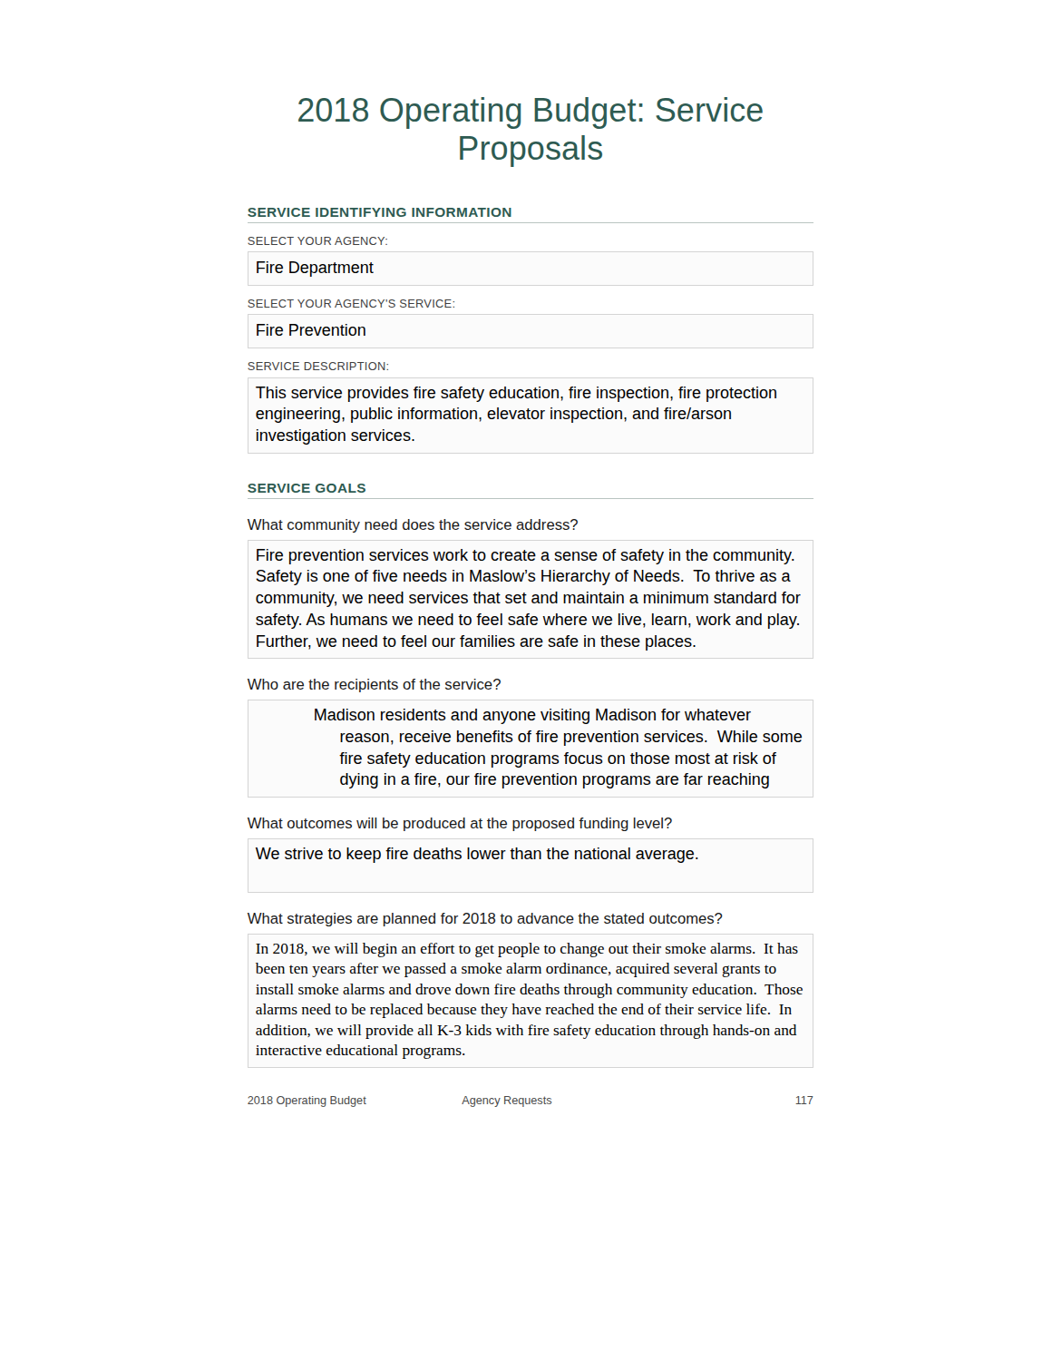2018 Operating Budget: Service Proposals
SERVICE IDENTIFYING INFORMATION
SELECT YOUR AGENCY:
Fire Department
SELECT YOUR AGENCY'S SERVICE:
Fire Prevention
SERVICE DESCRIPTION:
This service provides fire safety education, fire inspection, fire protection engineering, public information, elevator inspection, and fire/arson investigation services.
SERVICE GOALS
What community need does the service address?
Fire prevention services work to create a sense of safety in the community. Safety is one of five needs in Maslow’s Hierarchy of Needs. To thrive as a community, we need services that set and maintain a minimum standard for safety. As humans we need to feel safe where we live, learn, work and play. Further, we need to feel our families are safe in these places.
Who are the recipients of the service?
Madison residents and anyone visiting Madison for whatever reason, receive benefits of fire prevention services. While some fire safety education programs focus on those most at risk of dying in a fire, our fire prevention programs are far reaching
What outcomes will be produced at the proposed funding level?
We strive to keep fire deaths lower than the national average.
What strategies are planned for 2018 to advance the stated outcomes?
In 2018, we will begin an effort to get people to change out their smoke alarms. It has been ten years after we passed a smoke alarm ordinance, acquired several grants to install smoke alarms and drove down fire deaths through community education. Those alarms need to be replaced because they have reached the end of their service life. In addition, we will provide all K-3 kids with fire safety education through hands-on and interactive educational programs.
2018 Operating Budget Agency Requests 117